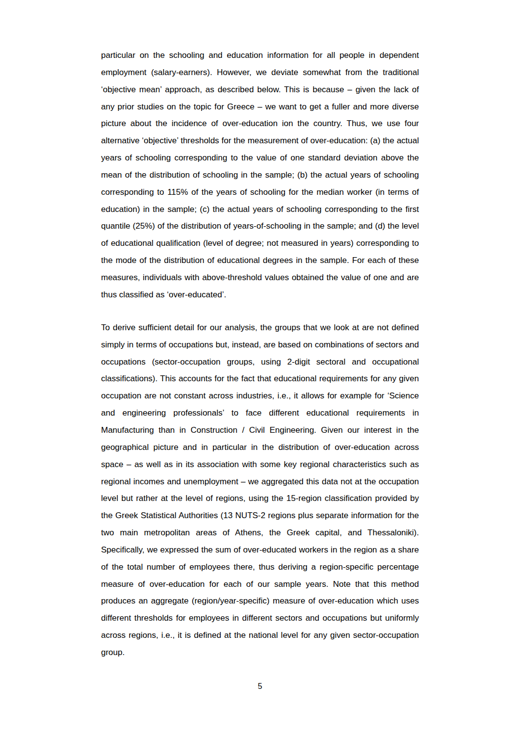particular on the schooling and education information for all people in dependent employment (salary-earners). However, we deviate somewhat from the traditional ‘objective mean’ approach, as described below. This is because – given the lack of any prior studies on the topic for Greece – we want to get a fuller and more diverse picture about the incidence of over-education ion the country. Thus, we use four alternative ‘objective’ thresholds for the measurement of over-education: (a) the actual years of schooling corresponding to the value of one standard deviation above the mean of the distribution of schooling in the sample; (b) the actual years of schooling corresponding to 115% of the years of schooling for the median worker (in terms of education) in the sample; (c) the actual years of schooling corresponding to the first quantile (25%) of the distribution of years-of-schooling in the sample; and (d) the level of educational qualification (level of degree; not measured in years) corresponding to the mode of the distribution of educational degrees in the sample. For each of these measures, individuals with above-threshold values obtained the value of one and are thus classified as ‘over-educated’.
To derive sufficient detail for our analysis, the groups that we look at are not defined simply in terms of occupations but, instead, are based on combinations of sectors and occupations (sector-occupation groups, using 2-digit sectoral and occupational classifications). This accounts for the fact that educational requirements for any given occupation are not constant across industries, i.e., it allows for example for ‘Science and engineering professionals’ to face different educational requirements in Manufacturing than in Construction / Civil Engineering. Given our interest in the geographical picture and in particular in the distribution of over-education across space – as well as in its association with some key regional characteristics such as regional incomes and unemployment – we aggregated this data not at the occupation level but rather at the level of regions, using the 15-region classification provided by the Greek Statistical Authorities (13 NUTS-2 regions plus separate information for the two main metropolitan areas of Athens, the Greek capital, and Thessaloniki). Specifically, we expressed the sum of over-educated workers in the region as a share of the total number of employees there, thus deriving a region-specific percentage measure of over-education for each of our sample years. Note that this method produces an aggregate (region/year-specific) measure of over-education which uses different thresholds for employees in different sectors and occupations but uniformly across regions, i.e., it is defined at the national level for any given sector-occupation group.
5